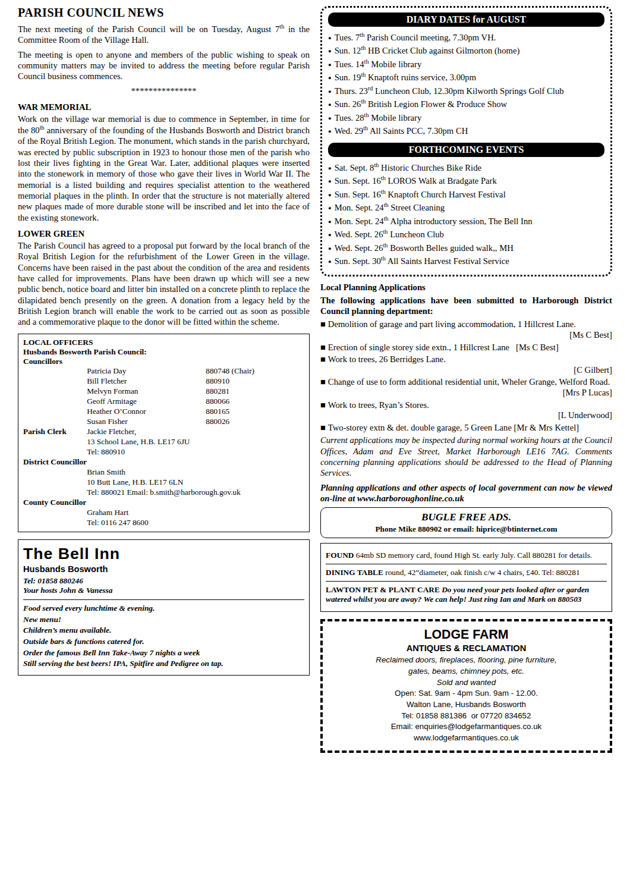PARISH COUNCIL NEWS
The next meeting of the Parish Council will be on Tuesday, August 7th in the Committee Room of the Village Hall.
The meeting is open to anyone and members of the public wishing to speak on community matters may be invited to address the meeting before regular Parish Council business commences.
***************
WAR MEMORIAL
Work on the village war memorial is due to commence in September, in time for the 80th anniversary of the founding of the Husbands Bosworth and District branch of the Royal British Legion. The monument, which stands in the parish churchyard, was erected by public subscription in 1923 to honour those men of the parish who lost their lives fighting in the Great War. Later, additional plaques were inserted into the stonework in memory of those who gave their lives in World War II. The memorial is a listed building and requires specialist attention to the weathered memorial plaques in the plinth. In order that the structure is not materially altered new plaques made of more durable stone will be inscribed and let into the face of the existing stonework.
LOWER GREEN
The Parish Council has agreed to a proposal put forward by the local branch of the Royal British Legion for the refurbishment of the Lower Green in the village. Concerns have been raised in the past about the condition of the area and residents have called for improvements. Plans have been drawn up which will see a new public bench, notice board and litter bin installed on a concrete plinth to replace the dilapidated bench presently on the green. A donation from a legacy held by the British Legion branch will enable the work to be carried out as soon as possible and a commemorative plaque to the donor will be fitted within the scheme.
LOCAL OFFICERS
Husbands Bosworth Parish Council:
Councillors
| | Patricia Day | 880748 (Chair) |
| | Bill Fletcher | 880910 |
| | Melvyn Forman | 880281 |
| | Geoff Armitage | 880066 |
| | Heather O’Connor | 880165 |
| | Susan Fisher | 880026 |
| Parish Clerk | Jackie Fletcher, |
| | 13 School Lane, H.B. LE17 6JU |
| | Tel: 880910 |
| District Councillor |
| | Brian Smith |
| | 10 Butt Lane, H.B. LE17 6LN |
| | Tel: 880021 Email: b.smith@harborough.gov.uk |
| County Councillor |
| | Graham Hart |
| | Tel: 0116 247 8600 |
The Bell Inn
Husbands Bosworth
Tel: 01858 880246
Your hosts John & Vanessa
Food served every lunchtime & evening.
New menu!
Children’s menu available.
Outside bars & functions catered for.
Order the famous Bell Inn Take-Away 7 nights a week
Still serving the best beers! IPA, Spitfire and Pedigree on tap.
DIARY DATES for AUGUST
Tues. 7th Parish Council meeting, 7.30pm VH.
Sun. 12th HB Cricket Club against Gilmorton (home)
Tues. 14th Mobile library
Sun. 19th Knaptoft ruins service, 3.00pm
Thurs. 23rd Luncheon Club, 12.30pm Kilworth Springs Golf Club
Sun. 26th British Legion Flower & Produce Show
Tues. 28th Mobile library
Wed. 29th All Saints PCC, 7.30pm CH
FORTHCOMING EVENTS
Sat. Sept. 8th Historic Churches Bike Ride
Sun. Sept. 16th LOROS Walk at Bradgate Park
Sun. Sept. 16th Knaptoft Church Harvest Festival
Mon. Sept. 24th Street Cleaning
Mon. Sept. 24th Alpha introductory session, The Bell Inn
Wed. Sept. 26th Luncheon Club
Wed. Sept. 26th Bosworth Belles guided walk,, MH
Sun. Sept. 30th All Saints Harvest Festival Service
Local Planning Applications
The following applications have been submitted to Harborough District Council planning department:
Demolition of garage and part living accommodation, 1 Hillcrest Lane.[Ms C Best]
Erection of single storey side extn., 1 Hillcrest Lane [Ms C Best]
Work to trees, 26 Berridges Lane. [C Gilbert]
Change of use to form additional residential unit, Wheler Grange, Welford Road. [Mrs P Lucas]
Work to trees, Ryan’s Stores. [L Underwood]
Two-storey extn & det. double garage, 5 Green Lane [Mr & Mrs Kettel]
Current applications may be inspected during normal working hours at the Council Offices, Adam and Eve Street, Market Harborough LE16 7AG. Comments concerning planning applications should be addressed to the Head of Planning Services.
Planning applications and other aspects of local government can now be viewed on-line at www.harboroughonline.co.uk
BUGLE FREE ADS.
Phone Mike 880902 or email: hiprice@btinternet.com
FOUND 64mb SD memory card, found High St. early July. Call 880281 for details.
DINING TABLE round, 42”diameter, oak finish c/w 4 chairs, £40. Tel: 880281
LAWTON PET & PLANT CARE Do you need your pets looked after or garden watered whilst you are away? We can help! Just ring Ian and Mark on 880503
LODGE FARM
ANTIQUES & RECLAMATION
Reclaimed doors, fireplaces, flooring, pine furniture,
gates, beams, chimney pots, etc.
Sold and wanted
Open: Sat. 9am - 4pm Sun. 9am - 12.00.
Walton Lane, Husbands Bosworth
Tel: 01858 881386 or 07720 834652
Email: enquiries@lodgefarmantiques.co.uk
www.lodgefarmantiques.co.uk